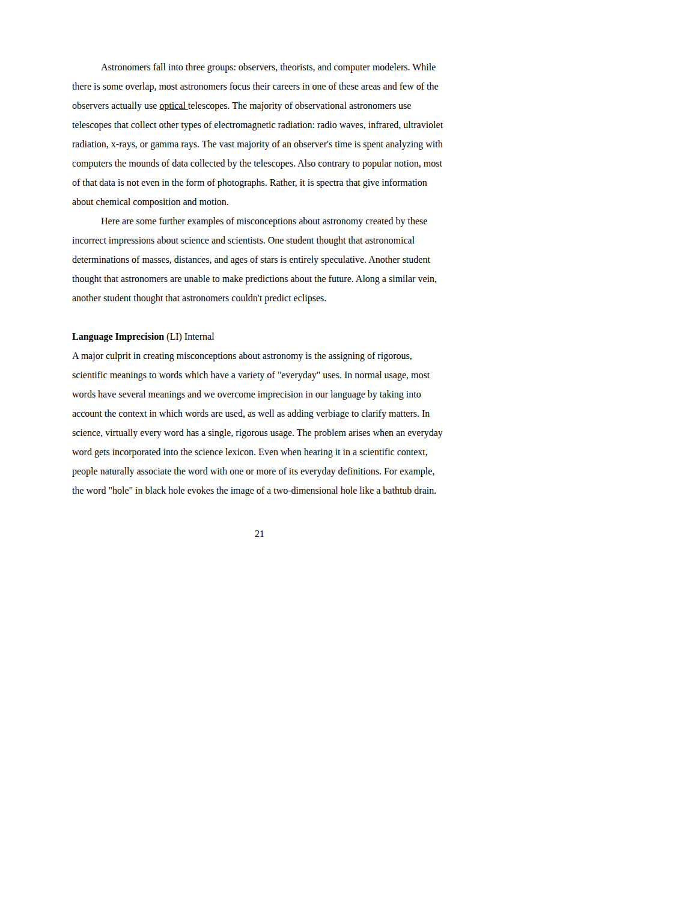Astronomers fall into three groups: observers, theorists, and computer modelers. While there is some overlap, most astronomers focus their careers in one of these areas and few of the observers actually use optical telescopes. The majority of observational astronomers use telescopes that collect other types of electromagnetic radiation: radio waves, infrared, ultraviolet radiation, x-rays, or gamma rays. The vast majority of an observer's time is spent analyzing with computers the mounds of data collected by the telescopes. Also contrary to popular notion, most of that data is not even in the form of photographs. Rather, it is spectra that give information about chemical composition and motion.
Here are some further examples of misconceptions about astronomy created by these incorrect impressions about science and scientists. One student thought that astronomical determinations of masses, distances, and ages of stars is entirely speculative. Another student thought that astronomers are unable to make predictions about the future. Along a similar vein, another student thought that astronomers couldn't predict eclipses.
Language Imprecision (LI) Internal
A major culprit in creating misconceptions about astronomy is the assigning of rigorous, scientific meanings to words which have a variety of "everyday" uses. In normal usage, most words have several meanings and we overcome imprecision in our language by taking into account the context in which words are used, as well as adding verbiage to clarify matters. In science, virtually every word has a single, rigorous usage. The problem arises when an everyday word gets incorporated into the science lexicon. Even when hearing it in a scientific context, people naturally associate the word with one or more of its everyday definitions. For example, the word "hole" in black hole evokes the image of a two-dimensional hole like a bathtub drain.
21